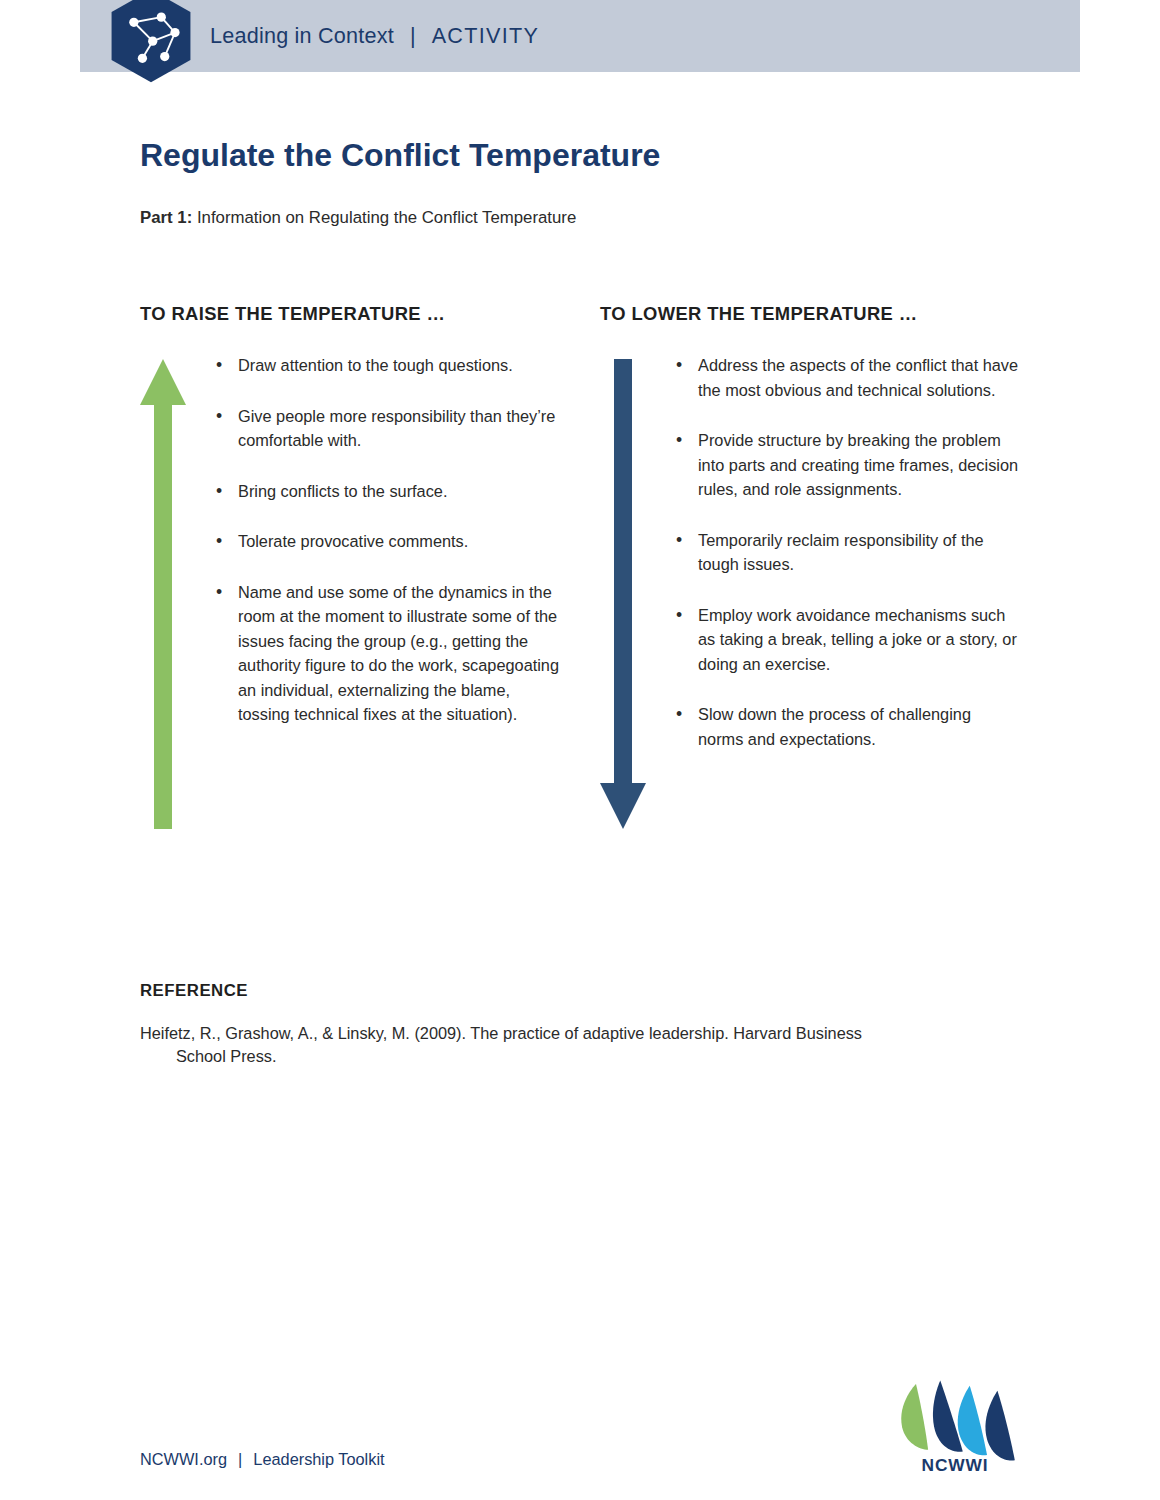Leading in Context | ACTIVITY
Regulate the Conflict Temperature
Part 1: Information on Regulating the Conflict Temperature
TO RAISE THE TEMPERATURE …
Draw attention to the tough questions.
Give people more responsibility than they’re comfortable with.
Bring conflicts to the surface.
Tolerate provocative comments.
Name and use some of the dynamics in the room at the moment to illustrate some of the issues facing the group (e.g., getting the authority figure to do the work, scapegoating an individual, externalizing the blame, tossing technical fixes at the situation).
TO LOWER THE TEMPERATURE …
Address the aspects of the conflict that have the most obvious and tech­nical solutions.
Provide structure by breaking the problem into parts and creating time frames, decision rules, and role as­signments.
Temporarily reclaim responsibility of the tough issues.
Employ work avoidance mechanisms such as taking a break, telling a joke or a story, or doing an exercise.
Slow down the process of challeng­ing norms and expectations.
REFERENCE
Heifetz, R., Grashow, A., & Linsky, M. (2009). The practice of adaptive leadership. Harvard BusinessSchool Press.
NCWWI.org | Leadership Toolkit
NCWWI